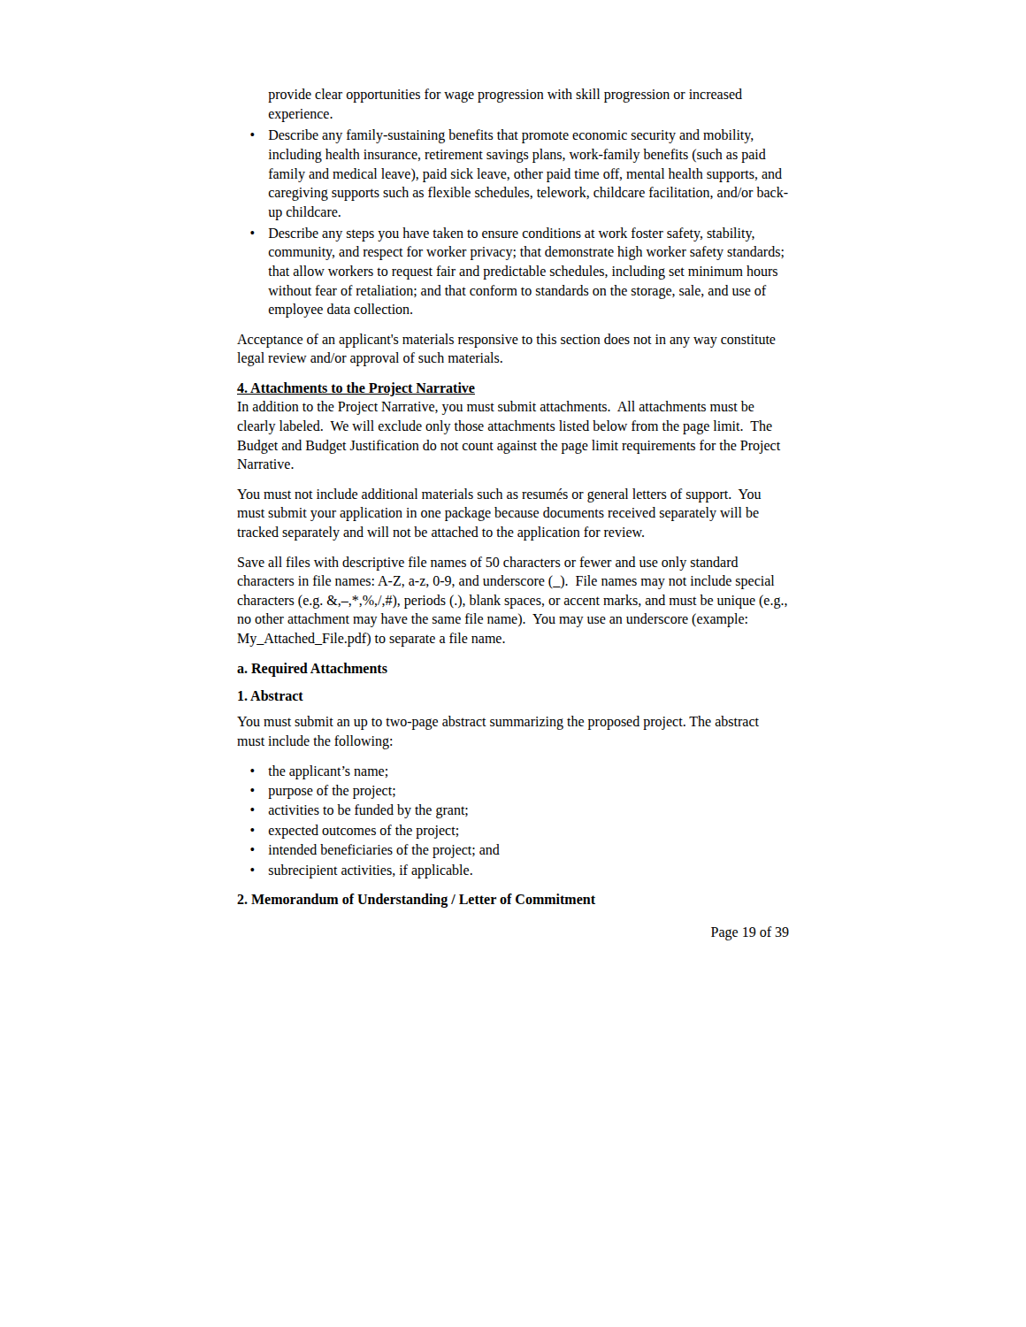provide clear opportunities for wage progression with skill progression or increased experience.
Describe any family-sustaining benefits that promote economic security and mobility, including health insurance, retirement savings plans, work-family benefits (such as paid family and medical leave), paid sick leave, other paid time off, mental health supports, and caregiving supports such as flexible schedules, telework, childcare facilitation, and/or back-up childcare.
Describe any steps you have taken to ensure conditions at work foster safety, stability, community, and respect for worker privacy; that demonstrate high worker safety standards; that allow workers to request fair and predictable schedules, including set minimum hours without fear of retaliation; and that conform to standards on the storage, sale, and use of employee data collection.
Acceptance of an applicant's materials responsive to this section does not in any way constitute legal review and/or approval of such materials.
4. Attachments to the Project Narrative
In addition to the Project Narrative, you must submit attachments. All attachments must be clearly labeled. We will exclude only those attachments listed below from the page limit. The Budget and Budget Justification do not count against the page limit requirements for the Project Narrative.
You must not include additional materials such as resumés or general letters of support. You must submit your application in one package because documents received separately will be tracked separately and will not be attached to the application for review.
Save all files with descriptive file names of 50 characters or fewer and use only standard characters in file names: A-Z, a-z, 0-9, and underscore (_). File names may not include special characters (e.g. &,–,*,%,/,#), periods (.), blank spaces, or accent marks, and must be unique (e.g., no other attachment may have the same file name). You may use an underscore (example: My_Attached_File.pdf) to separate a file name.
a. Required Attachments
1. Abstract
You must submit an up to two-page abstract summarizing the proposed project. The abstract must include the following:
the applicant’s name;
purpose of the project;
activities to be funded by the grant;
expected outcomes of the project;
intended beneficiaries of the project; and
subrecipient activities, if applicable.
2. Memorandum of Understanding / Letter of Commitment
Page 19 of 39